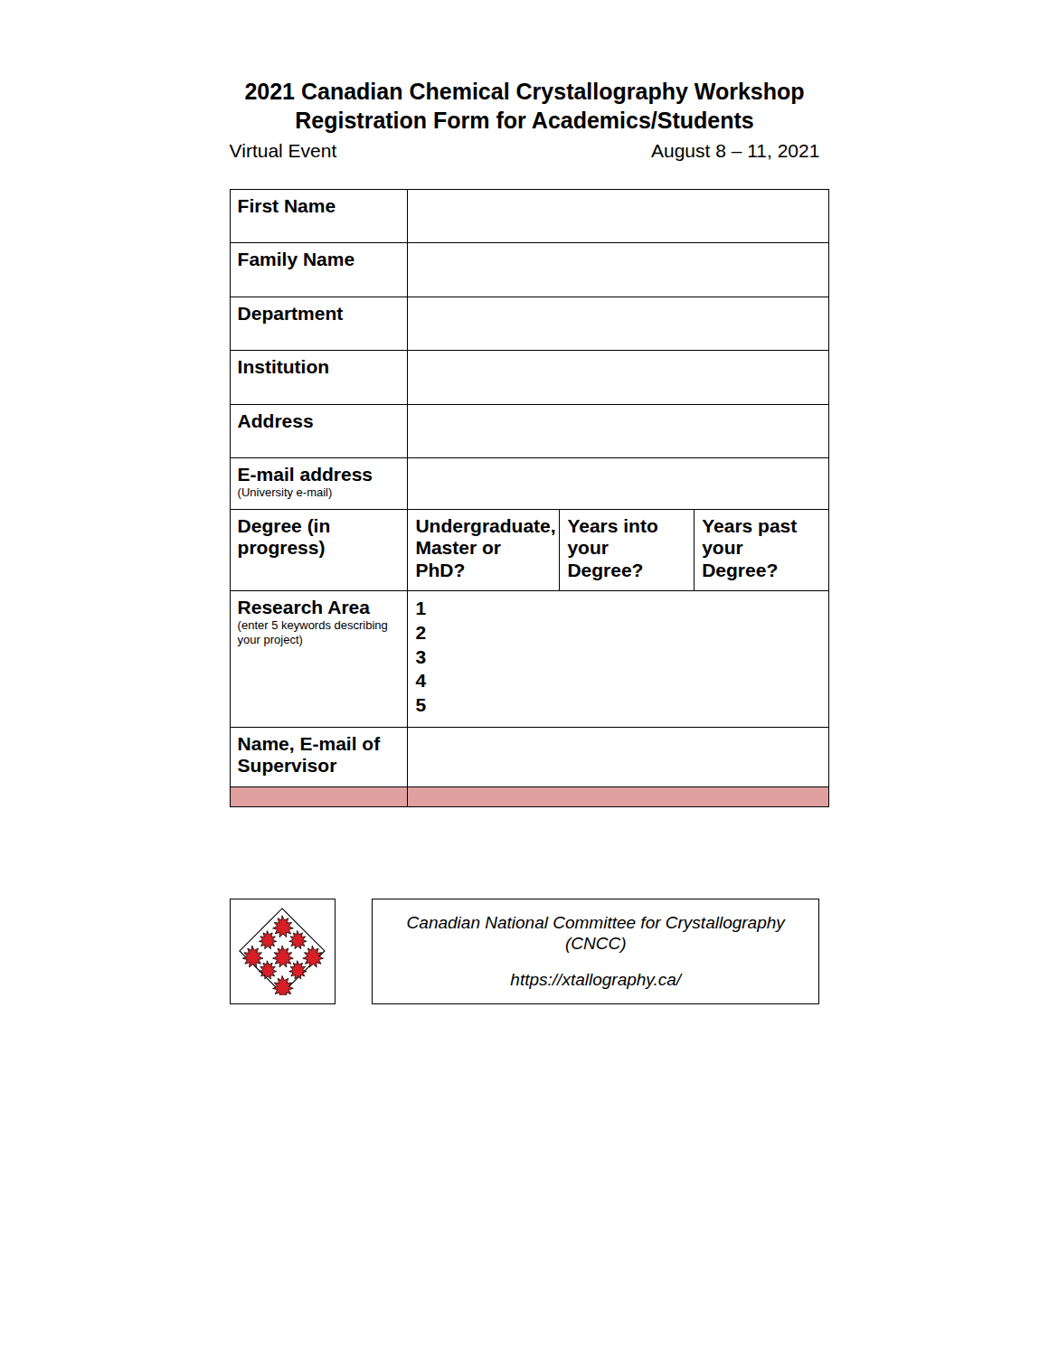2021 Canadian Chemical Crystallography Workshop
Registration Form for Academics/Students
Virtual Event August 8 – 11, 2021
| First Name | |
| Family Name | |
| Department | |
| Institution | |
| Address | |
| E-mail address (University e-mail) | |
| Degree (in progress) | Undergraduate, Master or PhD? | Years into your Degree? | Years past your Degree? |
| Research Area (enter 5 keywords describing your project) | 1 2 3 4 5 |
| Name, E-mail of Supervisor | |
Canadian National Committee for Crystallography (CNCC)
https://xtallography.ca/